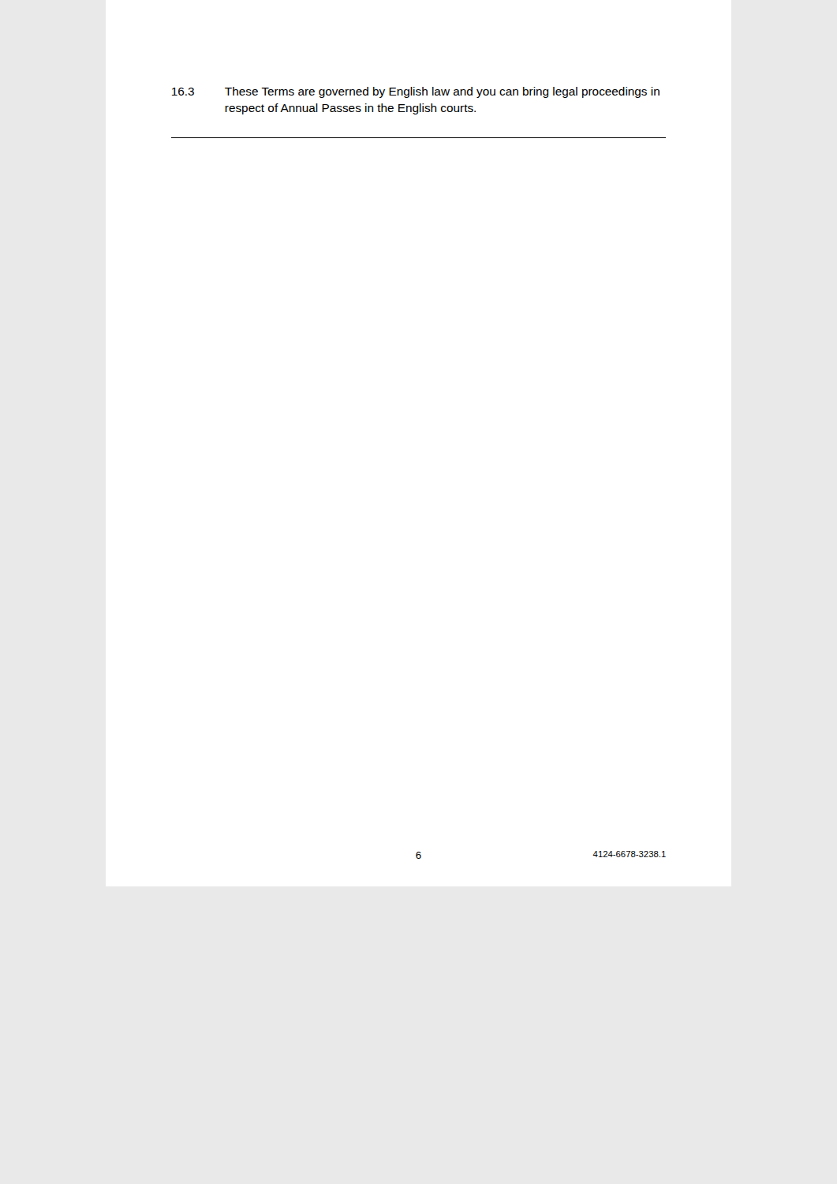16.3
These Terms are governed by English law and you can bring legal proceedings in respect of Annual Passes in the English courts.
6 4124-6678-3238.1